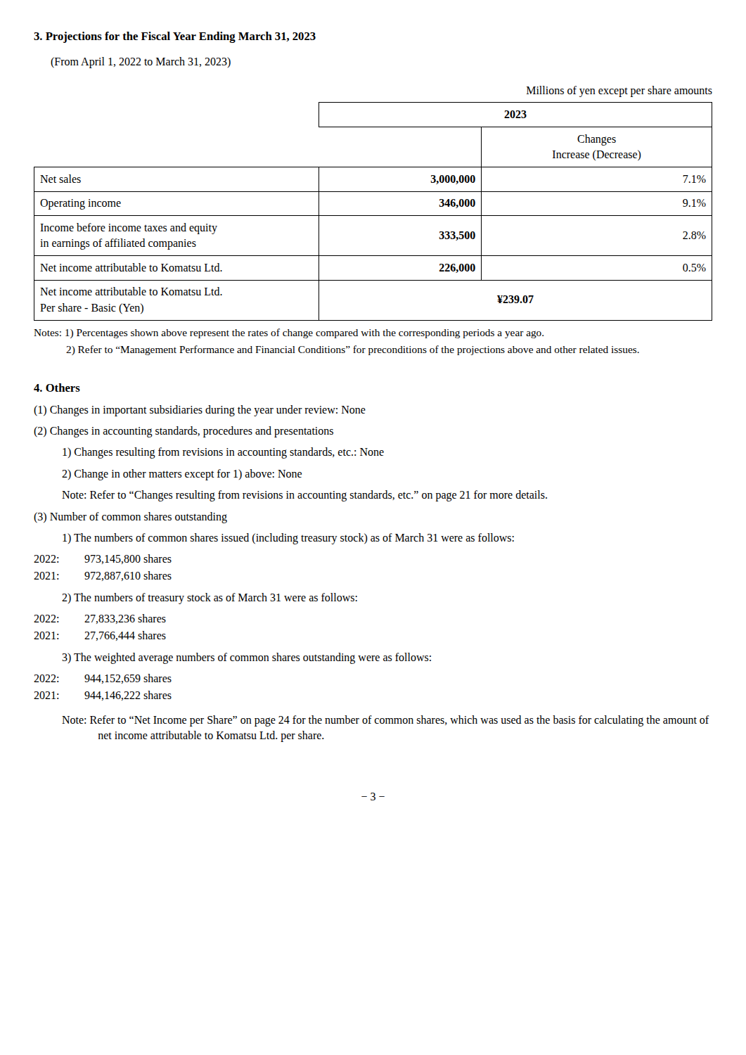3. Projections for the Fiscal Year Ending March 31, 2023
(From April 1, 2022 to March 31, 2023)
Millions of yen except per share amounts
| | 2023 |
| | Changes Increase (Decrease) |
| Net sales | 3,000,000 | 7.1% |
| Operating income | 346,000 | 9.1% |
| Income before income taxes and equity in earnings of affiliated companies | 333,500 | 2.8% |
| Net income attributable to Komatsu Ltd. | 226,000 | 0.5% |
| Net income attributable to Komatsu Ltd. Per share - Basic (Yen) | ¥239.07 |
Notes: 1) Percentages shown above represent the rates of change compared with the corresponding periods a year ago.
2) Refer to “Management Performance and Financial Conditions” for preconditions of the projections above and other related issues.
4. Others
(1) Changes in important subsidiaries during the year under review: None
(2) Changes in accounting standards, procedures and presentations
1) Changes resulting from revisions in accounting standards, etc.: None
2) Change in other matters except for 1) above: None
Note: Refer to “Changes resulting from revisions in accounting standards, etc.” on page 21 for more details.
(3) Number of common shares outstanding
1) The numbers of common shares issued (including treasury stock) as of March 31 were as follows:
2022: 973,145,800 shares
2021: 972,887,610 shares
2) The numbers of treasury stock as of March 31 were as follows:
2022: 27,833,236 shares
2021: 27,766,444 shares
3) The weighted average numbers of common shares outstanding were as follows:
2022: 944,152,659 shares
2021: 944,146,222 shares
Note: Refer to “Net Income per Share” on page 24 for the number of common shares, which was used as the basis for calculating the amount of net income attributable to Komatsu Ltd. per share.
− 3 −